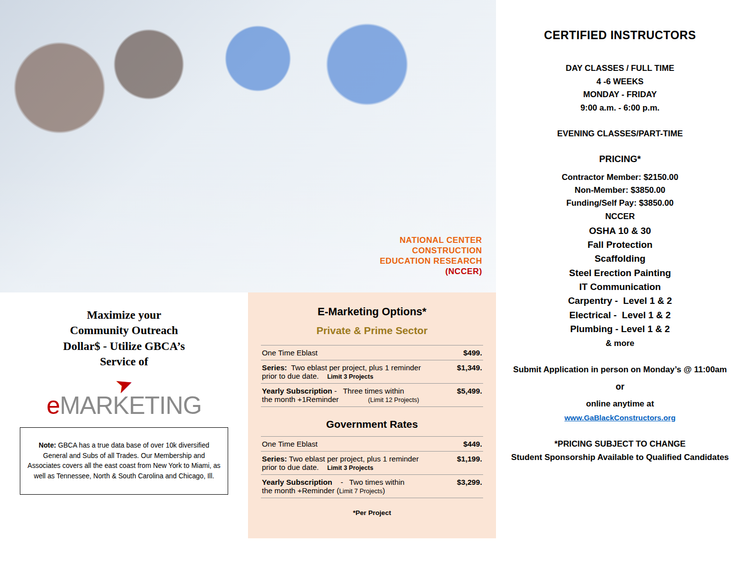NATIONAL CENTER
CONSTRUCTION
EDUCATION RESEARCH
(NCCER)
CERTIFIED INSTRUCTORS
DAY CLASSES / FULL TIME
4 -6 WEEKS
MONDAY - FRIDAY
9:00 a.m. - 6:00 p.m.
EVENING CLASSES/PART-TIME
PRICING*
Contractor Member: $2150.00
Non-Member: $3850.00
Funding/Self Pay: $3850.00
NCCER
OSHA 10 & 30
Fall Protection
Scaffolding
Steel Erection Painting
IT Communication
Carpentry - Level 1 & 2
Electrical - Level 1 & 2
Plumbing - Level 1 & 2
& more
Submit Application in person on Monday’s @ 11:00am
or
online anytime at
www.GaBlackConstructors.org
*PRICING SUBJECT TO CHANGE
Student Sponsorship Available to Qualified Candidates
Maximize your
Community Outreach
Dollar$ - Utilize GBCA’s
Service of
➤
e MARKETING
Note: GBCA has a true data base of over 10k diversified General and Subs of all Trades. Our Membership and Associates covers all the east coast from New York to Miami, as well as Tennessee, North & South Carolina and Chicago, Ill.
E-Marketing Options*
Private & Prime Sector
| One Time Eblast | $499. |
| Series: Two eblast per project, plus 1 reminder prior to due date. Limit 3 Projects | $1,349. |
| Yearly Subscription - Three times within the month +1Reminder (Limit 12 Projects) | $5,499. |
Government Rates
| One Time Eblast | $449. |
| Series: Two eblast per project, plus 1 reminder prior to due date. Limit 3 Projects | $1,199. |
| Yearly Subscription - Two times within the month +Reminder ( Limit 7 Projects ) | $3,299. |
*Per Project